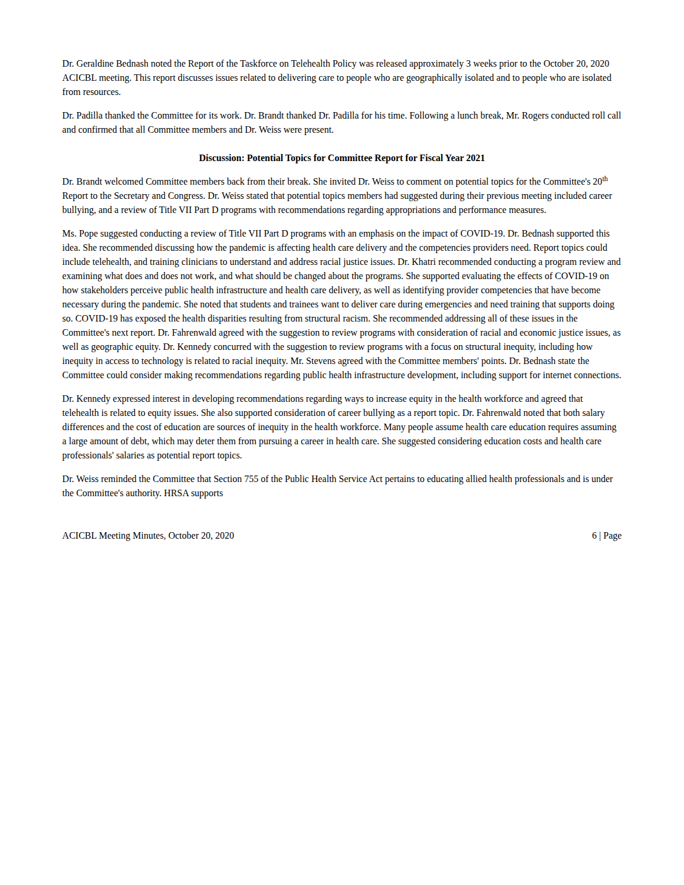Dr. Geraldine Bednash noted the Report of the Taskforce on Telehealth Policy was released approximately 3 weeks prior to the October 20, 2020 ACICBL meeting. This report discusses issues related to delivering care to people who are geographically isolated and to people who are isolated from resources.
Dr. Padilla thanked the Committee for its work. Dr. Brandt thanked Dr. Padilla for his time. Following a lunch break, Mr. Rogers conducted roll call and confirmed that all Committee members and Dr. Weiss were present.
Discussion: Potential Topics for Committee Report for Fiscal Year 2021
Dr. Brandt welcomed Committee members back from their break. She invited Dr. Weiss to comment on potential topics for the Committee's 20th Report to the Secretary and Congress. Dr. Weiss stated that potential topics members had suggested during their previous meeting included career bullying, and a review of Title VII Part D programs with recommendations regarding appropriations and performance measures.
Ms. Pope suggested conducting a review of Title VII Part D programs with an emphasis on the impact of COVID-19. Dr. Bednash supported this idea. She recommended discussing how the pandemic is affecting health care delivery and the competencies providers need. Report topics could include telehealth, and training clinicians to understand and address racial justice issues. Dr. Khatri recommended conducting a program review and examining what does and does not work, and what should be changed about the programs. She supported evaluating the effects of COVID-19 on how stakeholders perceive public health infrastructure and health care delivery, as well as identifying provider competencies that have become necessary during the pandemic. She noted that students and trainees want to deliver care during emergencies and need training that supports doing so. COVID-19 has exposed the health disparities resulting from structural racism. She recommended addressing all of these issues in the Committee's next report. Dr. Fahrenwald agreed with the suggestion to review programs with consideration of racial and economic justice issues, as well as geographic equity. Dr. Kennedy concurred with the suggestion to review programs with a focus on structural inequity, including how inequity in access to technology is related to racial inequity. Mr. Stevens agreed with the Committee members' points. Dr. Bednash state the Committee could consider making recommendations regarding public health infrastructure development, including support for internet connections.
Dr. Kennedy expressed interest in developing recommendations regarding ways to increase equity in the health workforce and agreed that telehealth is related to equity issues. She also supported consideration of career bullying as a report topic. Dr. Fahrenwald noted that both salary differences and the cost of education are sources of inequity in the health workforce. Many people assume health care education requires assuming a large amount of debt, which may deter them from pursuing a career in health care. She suggested considering education costs and health care professionals' salaries as potential report topics.
Dr. Weiss reminded the Committee that Section 755 of the Public Health Service Act pertains to educating allied health professionals and is under the Committee's authority. HRSA supports
ACICBL Meeting Minutes, October 20, 2020 6 | Page